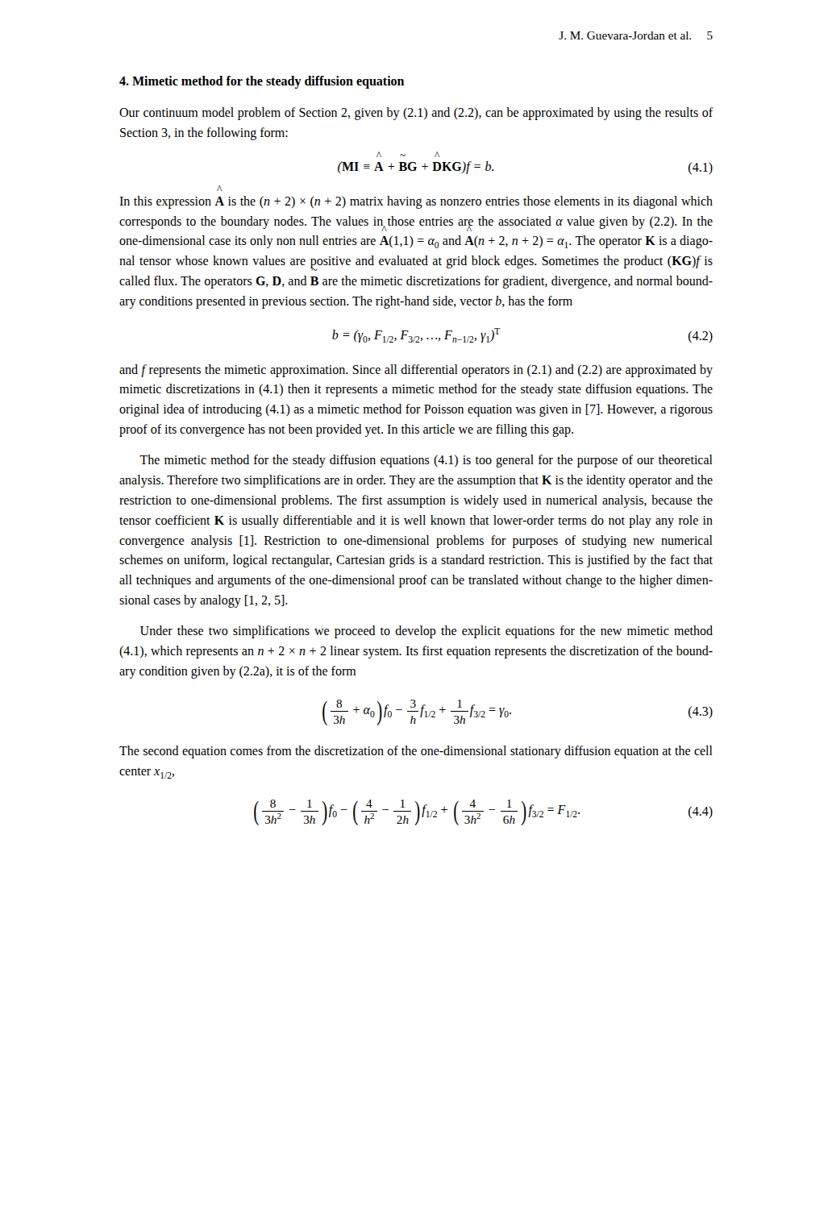J. M. Guevara-Jordan et al. 5
4. Mimetic method for the steady diffusion equation
Our continuum model problem of Section 2, given by (2.1) and (2.2), can be approximated by using the results of Section 3, in the following form:
(MI ≡ ^A + ~B G + ^D KG)f = b. (4.1)
In this expression ^A is the (n + 2) × (n + 2) matrix having as nonzero entries those elements in its diagonal which corresponds to the boundary nodes. The values in those entries are the associated α value given by (2.2). In the one-dimensional case its only non null entries are ^A(1,1) = α0 and ^A(n + 2, n + 2) = α1. The operator K is a diagonal tensor whose known values are positive and evaluated at grid block edges. Sometimes the product (KG)f is called flux. The operators G, D, and ~B are the mimetic discretizations for gradient, divergence, and normal boundary conditions presented in previous section. The right-hand side, vector b, has the form
b = (γ0, F1/2, F3/2, …, Fn−1/2, γ1)T (4.2)
and f represents the mimetic approximation. Since all differential operators in (2.1) and (2.2) are approximated by mimetic discretizations in (4.1) then it represents a mimetic method for the steady state diffusion equations. The original idea of introducing (4.1) as a mimetic method for Poisson equation was given in [7]. However, a rigorous proof of its convergence has not been provided yet. In this article we are filling this gap.
The mimetic method for the steady diffusion equations (4.1) is too general for the purpose of our theoretical analysis. Therefore two simplifications are in order. They are the assumption that K is the identity operator and the restriction to one-dimensional problems. The first assumption is widely used in numerical analysis, because the tensor coefficient K is usually differentiable and it is well known that lower-order terms do not play any role in convergence analysis [1]. Restriction to one-dimensional problems for purposes of studying new numerical schemes on uniform, logical rectangular, Cartesian grids is a standard restriction. This is justified by the fact that all techniques and arguments of the one-dimensional proof can be translated without change to the higher dimensional cases by analogy [1, 2, 5].
Under these two simplifications we proceed to develop the explicit equations for the new mimetic method (4.1), which represents an n + 2 × n + 2 linear system. Its first equation represents the discretization of the boundary condition given by (2.2a), it is of the form
(83h + α0) f0 − 3 h f1/2 + 13h f3/2 = γ0. (4.3)
The second equation comes from the discretization of the one-dimensional stationary diffusion equation at the cell center x1/2,
(83h2 − 13h) f0 − (4 h2 − 12h) f1/2 + (43h2 − 16h) f3/2 = F1/2. (4.4)